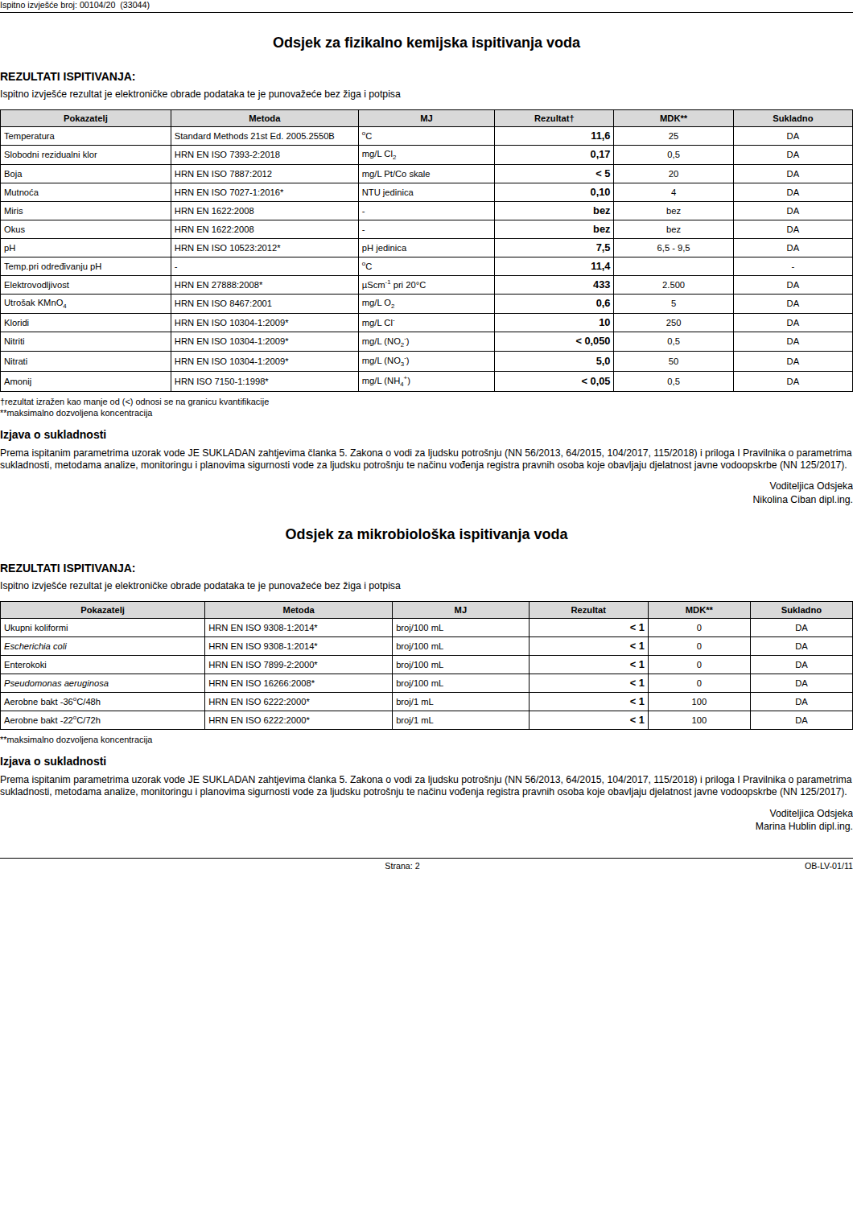Ispitno izvješće broj: 00104/20 (33044)
Odsjek za fizikalno kemijska ispitivanja voda
REZULTATI ISPITIVANJA:
Ispitno izvješće rezultat je elektroničke obrade podataka te je punovažeće bez žiga i potpisa
| Pokazatelj | Metoda | MJ | Rezultat† | MDK** | Sukladno |
| --- | --- | --- | --- | --- | --- |
| Temperatura | Standard Methods 21st Ed. 2005.2550B | o C | 11,6 | 25 | DA |
| Slobodni rezidualni klor | HRN EN ISO 7393-2:2018 | mg/L Cl 2 | 0,17 | 0,5 | DA |
| Boja | HRN EN ISO 7887:2012 | mg/L Pt/Co skale | < 5 | 20 | DA |
| Mutnoća | HRN EN ISO 7027-1:2016* | NTU jedinica | 0,10 | 4 | DA |
| Miris | HRN EN 1622:2008 | - | bez | bez | DA |
| Okus | HRN EN 1622:2008 | - | bez | bez | DA |
| pH | HRN EN ISO 10523:2012* | pH jedinica | 7,5 | 6,5 - 9,5 | DA |
| Temp.pri određivanju pH | - | o C | 11,4 | | - |
| Elektrovodljivost | HRN EN 27888:2008* | µScm -1 pri 20°C | 433 | 2.500 | DA |
| Utrošak KMnO 4 | HRN EN ISO 8467:2001 | mg/L O 2 | 0,6 | 5 | DA |
| Kloridi | HRN EN ISO 10304-1:2009* | mg/L Cl - | 10 | 250 | DA |
| Nitriti | HRN EN ISO 10304-1:2009* | mg/L (NO 2 - ) | < 0,050 | 0,5 | DA |
| Nitrati | HRN EN ISO 10304-1:2009* | mg/L (NO 3 - ) | 5,0 | 50 | DA |
| Amonij | HRN ISO 7150-1:1998* | mg/L (NH 4 + ) | < 0,05 | 0,5 | DA |
†rezultat izražen kao manje od (<) odnosi se na granicu kvantifikacije
**maksimalno dozvoljena koncentracija
Izjava o sukladnosti
Prema ispitanim parametrima uzorak vode JE SUKLADAN zahtjevima članka 5. Zakona o vodi za ljudsku potrošnju (NN 56/2013, 64/2015, 104/2017, 115/2018) i priloga I Pravilnika o parametrima sukladnosti, metodama analize, monitoringu i planovima sigurnosti vode za ljudsku potrošnju te načinu vođenja registra pravnih osoba koje obavljaju djelatnost javne vodoopskrbe (NN 125/2017).
Voditeljica Odsjeka
Nikolina Ciban dipl.ing.
Odsjek za mikrobiološka ispitivanja voda
REZULTATI ISPITIVANJA:
Ispitno izvješće rezultat je elektroničke obrade podataka te je punovažeće bez žiga i potpisa
| Pokazatelj | Metoda | MJ | Rezultat | MDK** | Sukladno |
| --- | --- | --- | --- | --- | --- |
| Ukupni koliformi | HRN EN ISO 9308-1:2014* | broj/100 mL | < 1 | 0 | DA |
| Escherichia coli | HRN EN ISO 9308-1:2014* | broj/100 mL | < 1 | 0 | DA |
| Enterokoki | HRN EN ISO 7899-2:2000* | broj/100 mL | < 1 | 0 | DA |
| Pseudomonas aeruginosa | HRN EN ISO 16266:2008* | broj/100 mL | < 1 | 0 | DA |
| Aerobne bakt -36 o C/48h | HRN EN ISO 6222:2000* | broj/1 mL | < 1 | 100 | DA |
| Aerobne bakt -22 o C/72h | HRN EN ISO 6222:2000* | broj/1 mL | < 1 | 100 | DA |
**maksimalno dozvoljena koncentracija
Izjava o sukladnosti
Prema ispitanim parametrima uzorak vode JE SUKLADAN zahtjevima članka 5. Zakona o vodi za ljudsku potrošnju (NN 56/2013, 64/2015, 104/2017, 115/2018) i priloga I Pravilnika o parametrima sukladnosti, metodama analize, monitoringu i planovima sigurnosti vode za ljudsku potrošnju te načinu vođenja registra pravnih osoba koje obavljaju djelatnost javne vodoopskrbe (NN 125/2017).
Voditeljica Odsjeka
Marina Hublin dipl.ing.
Strana: 2 OB-LV-01/11